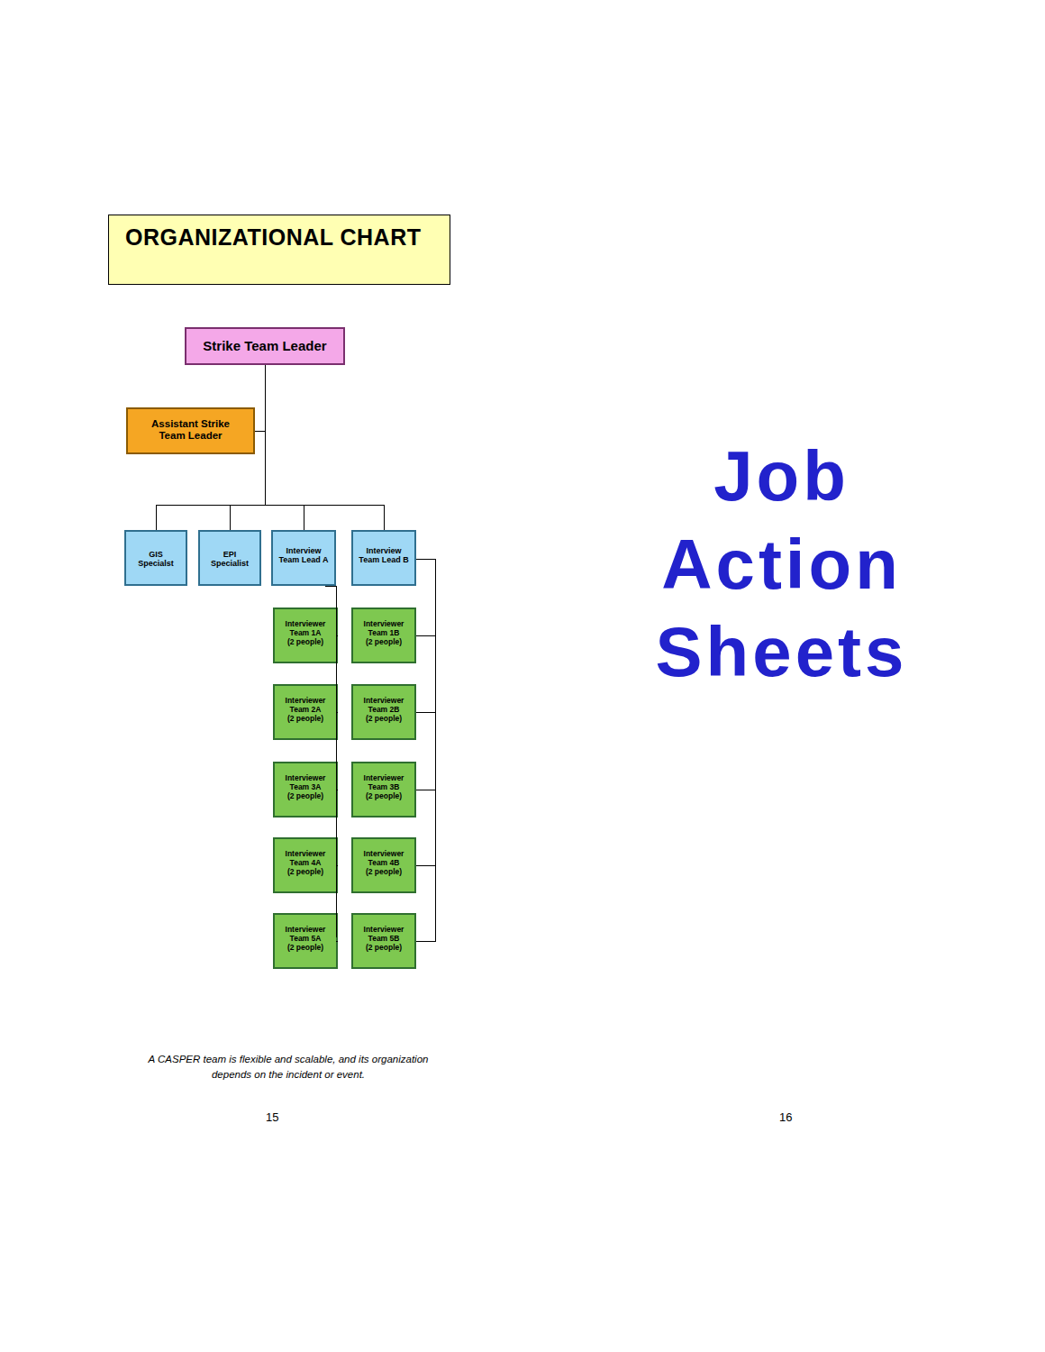ORGANIZATIONAL CHART
Strike Team Leader
Assistant Strike
Team Leader
GIS
Specialst
EPI
Specialist
Interview
Team Lead A
Interview
Team Lead B
Interviewer
Team 1A
(2 people)
Interviewer
Team 1B
(2 people)
Interviewer
Team 2A
(2 people)
Interviewer
Team 2B
(2 people)
Interviewer
Team 3A
(2 people)
Interviewer
Team 3B
(2 people)
Interviewer
Team 4A
(2 people)
Interviewer
Team 4B
(2 people)
Interviewer
Team 5A
(2 people)
Interviewer
Team 5B
(2 people)
A CASPER team is flexible and scalable, and its organization depends on the incident or event.
15
Job
Action
Sheets
16